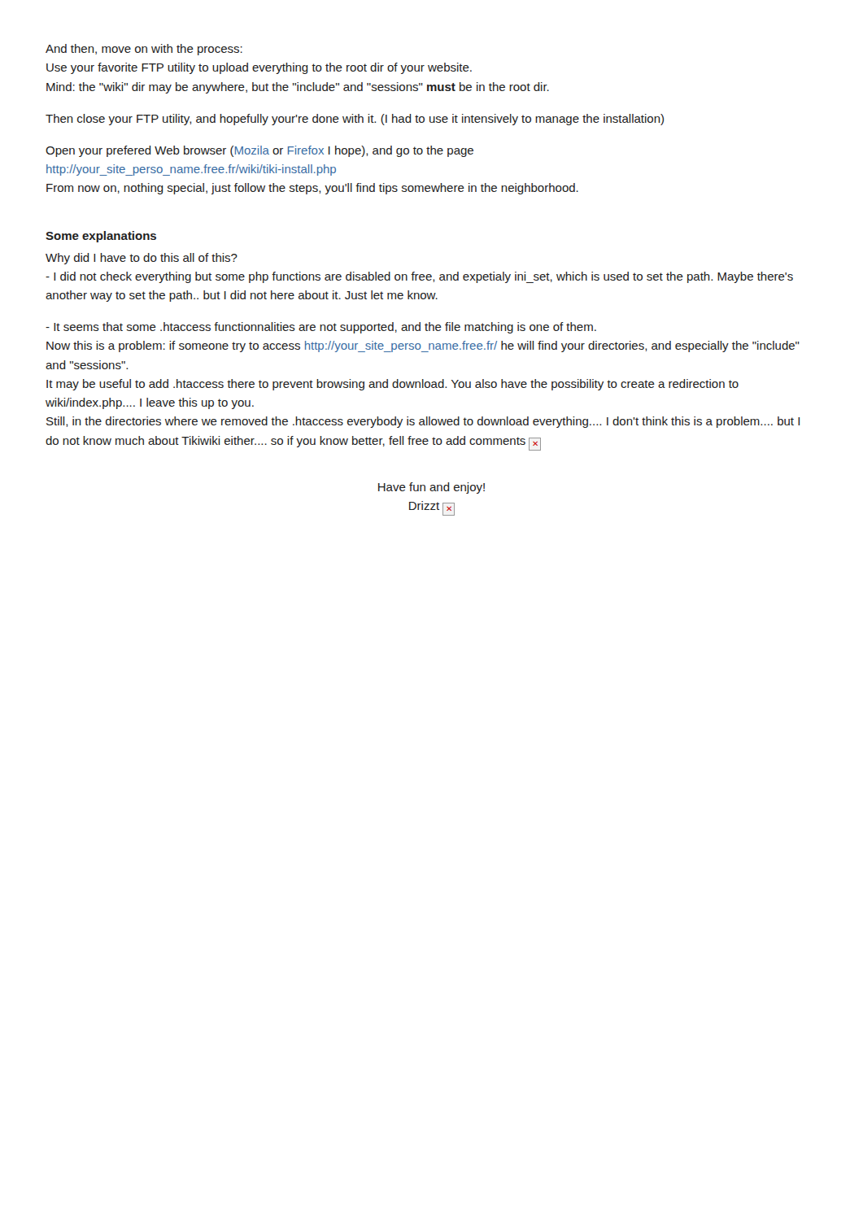And then, move on with the process:
Use your favorite FTP utility to upload everything to the root dir of your website.
Mind: the "wiki" dir may be anywhere, but the "include" and "sessions" must be in the root dir.
Then close your FTP utility, and hopefully your're done with it. (I had to use it intensively to manage the installation)
Open your prefered Web browser (Mozila or Firefox I hope), and go to the page
http://your_site_perso_name.free.fr/wiki/tiki-install.php
From now on, nothing special, just follow the steps, you'll find tips somewhere in the neighborhood.
Some explanations
Why did I have to do this all of this?
- I did not check everything but some php functions are disabled on free, and expetialy ini_set, which is used to set the path. Maybe there's another way to set the path.. but I did not here about it. Just let me know.
- It seems that some .htaccess functionnalities are not supported, and the file matching is one of them.
Now this is a problem: if someone try to access http://your_site_perso_name.free.fr/ he will find your directories, and especially the "include" and "sessions".
It may be useful to add .htaccess there to prevent browsing and download. You also have the possibility to create a redirection to wiki/index.php.... I leave this up to you.
Still, in the directories where we removed the .htaccess everybody is allowed to download everything.... I don't think this is a problem.... but I do not know much about Tikiwiki either.... so if you know better, fell free to add comments ✕
Have fun and enjoy!
Drizzt ✕